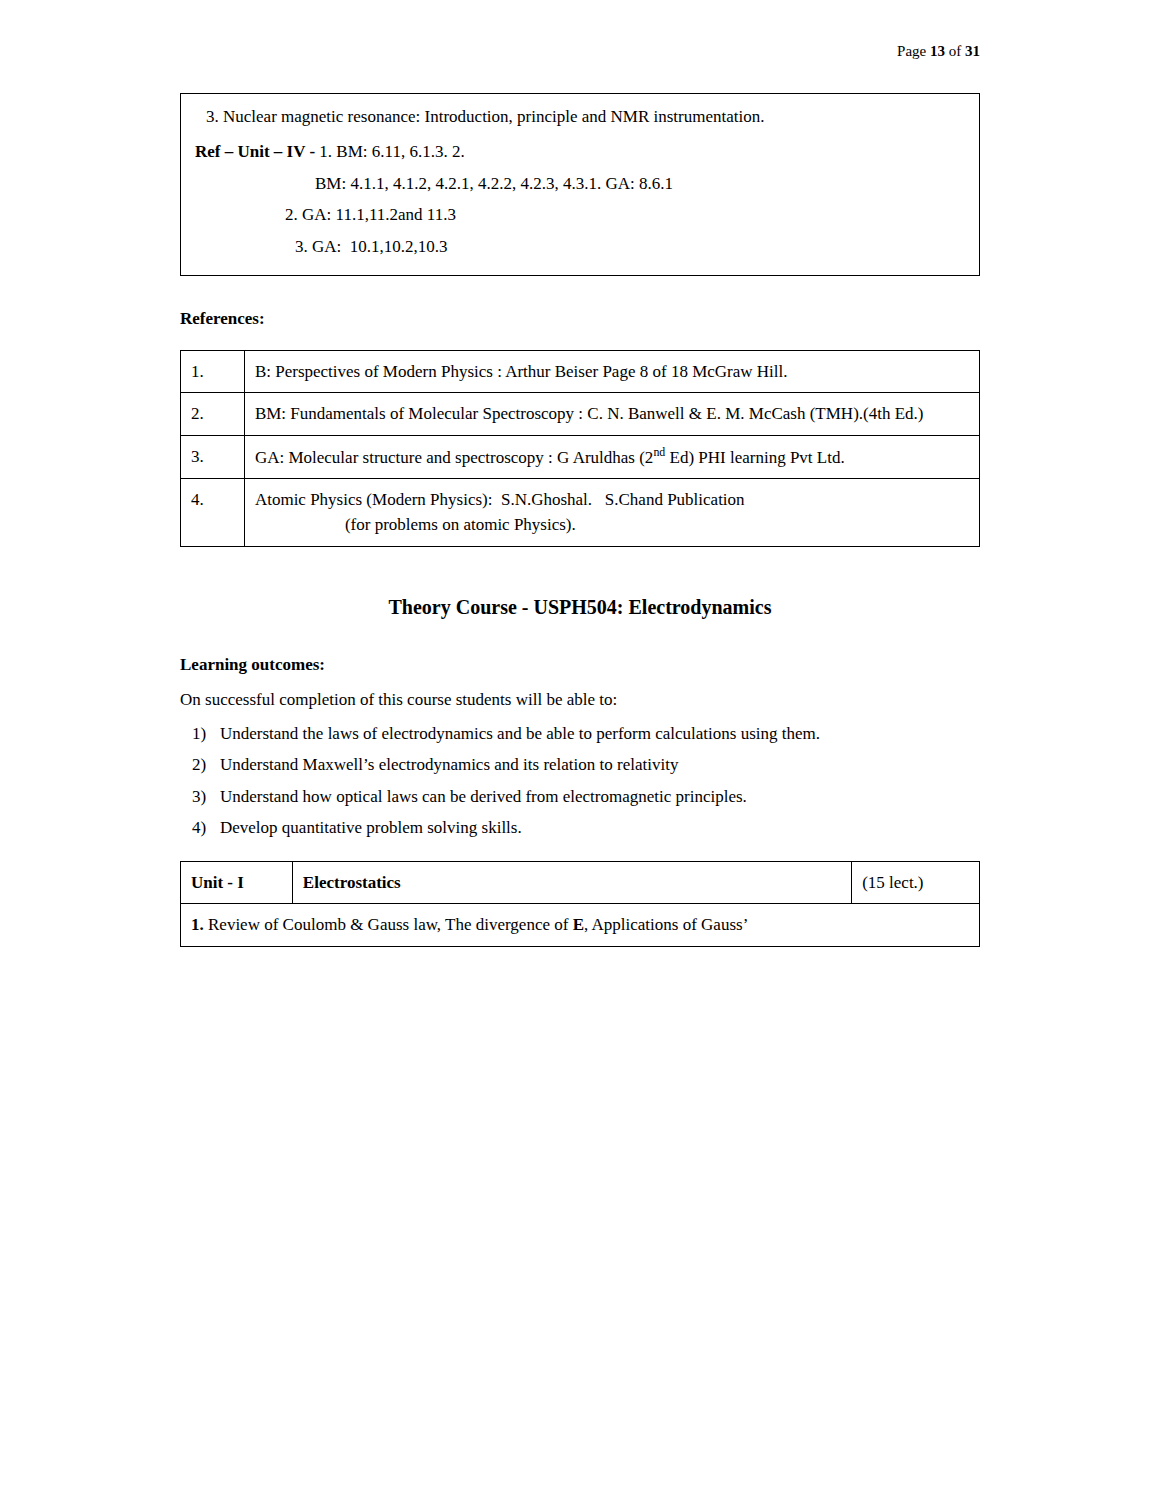Page 13 of 31
Nuclear magnetic resonance: Introduction, principle and NMR instrumentation.
Ref – Unit – IV - 1. BM: 6.11, 6.1.3. 2.
BM: 4.1.1, 4.1.2, 4.2.1, 4.2.2, 4.2.3, 4.3.1. GA: 8.6.1
2. GA: 11.1,11.2and 11.3
3. GA: 10.1,10.2,10.3
References:
| 1. | B: Perspectives of Modern Physics : Arthur Beiser Page 8 of 18 McGraw Hill. |
| 2. | BM: Fundamentals of Molecular Spectroscopy : C. N. Banwell & E. M. McCash (TMH).(4th Ed.) |
| 3. | GA: Molecular structure and spectroscopy : G Aruldhas (2 nd Ed) PHI learning Pvt Ltd. |
| 4. | Atomic Physics (Modern Physics): S.N.Ghoshal. S.Chand Publication (for problems on atomic Physics). |
Theory Course - USPH504: Electrodynamics
Learning outcomes:
On successful completion of this course students will be able to:
Understand the laws of electrodynamics and be able to perform calculations using them.
Understand Maxwell’s electrodynamics and its relation to relativity
Understand how optical laws can be derived from electromagnetic principles.
Develop quantitative problem solving skills.
| Unit - I | Electrostatics | (15 lect.) |
| 1. Review of Coulomb & Gauss law, The divergence of E , Applications of Gauss’ |